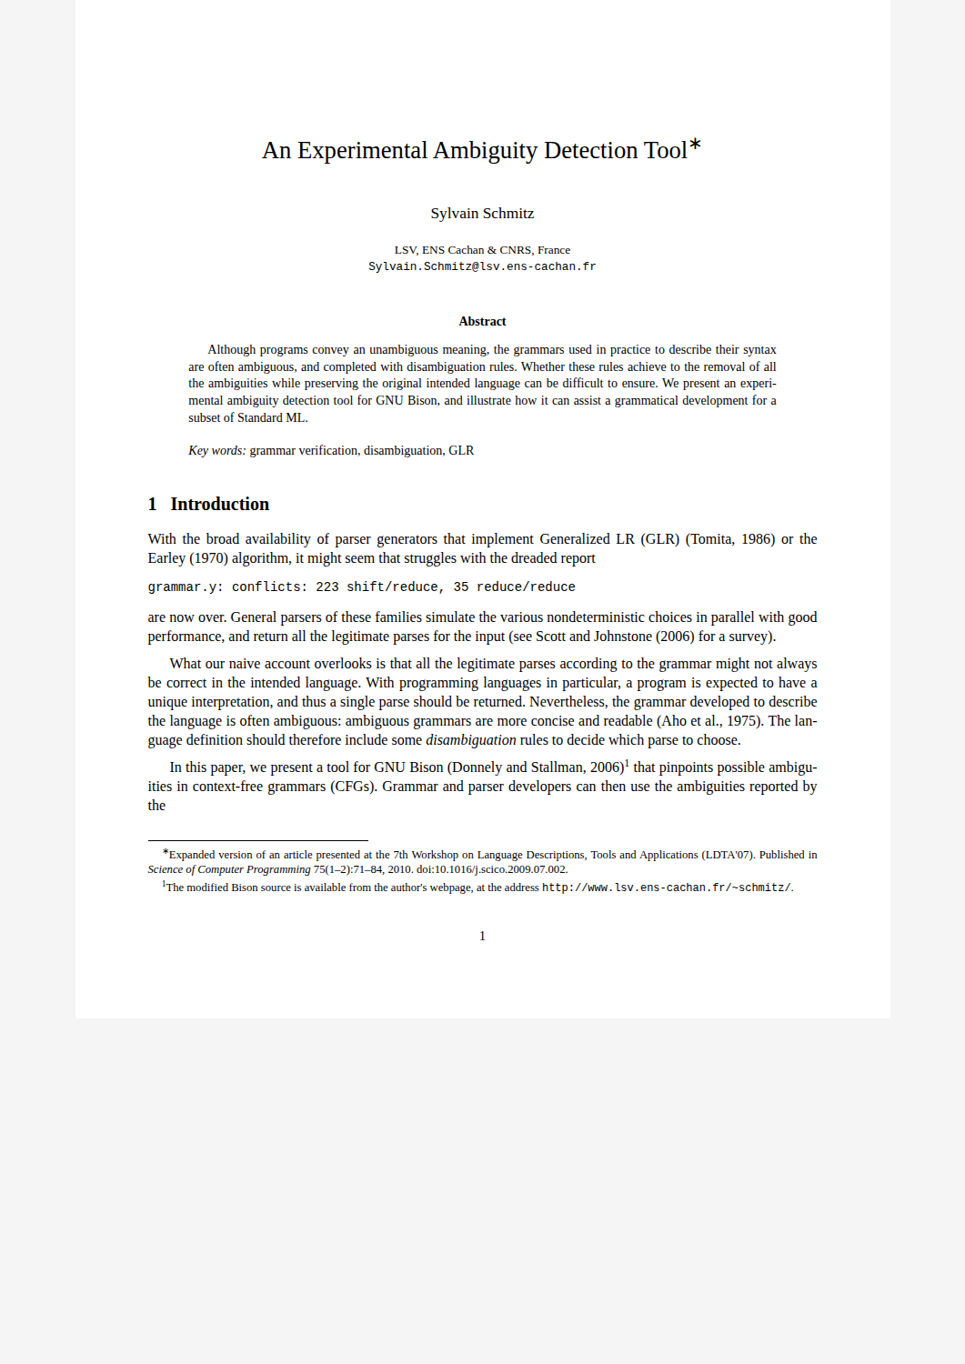An Experimental Ambiguity Detection Tool∗
Sylvain Schmitz
LSV, ENS Cachan & CNRS, France
Sylvain.Schmitz@lsv.ens-cachan.fr
Abstract
Although programs convey an unambiguous meaning, the grammars used in practice to describe their syntax are often ambiguous, and completed with disambiguation rules. Whether these rules achieve to the removal of all the ambiguities while preserving the original intended language can be difficult to ensure. We present an experimental ambiguity detection tool for GNU Bison, and illustrate how it can assist a grammatical development for a subset of Standard ML.
Key words: grammar verification, disambiguation, GLR
1 Introduction
With the broad availability of parser generators that implement Generalized LR (GLR) (Tomita, 1986) or the Earley (1970) algorithm, it might seem that struggles with the dreaded report
grammar.y: conflicts: 223 shift/reduce, 35 reduce/reduce
are now over. General parsers of these families simulate the various nondeterministic choices in parallel with good performance, and return all the legitimate parses for the input (see Scott and Johnstone (2006) for a survey).
What our naive account overlooks is that all the legitimate parses according to the grammar might not always be correct in the intended language. With programming languages in particular, a program is expected to have a unique interpretation, and thus a single parse should be returned. Nevertheless, the grammar developed to describe the language is often ambiguous: ambiguous grammars are more concise and readable (Aho et al., 1975). The language definition should therefore include some disambiguation rules to decide which parse to choose.
In this paper, we present a tool for GNU Bison (Donnely and Stallman, 2006)1 that pinpoints possible ambiguities in context-free grammars (CFGs). Grammar and parser developers can then use the ambiguities reported by the
∗Expanded version of an article presented at the 7th Workshop on Language Descriptions, Tools and Applications (LDTA'07). Published in Science of Computer Programming 75(1–2):71–84, 2010. doi:10.1016/j.scico.2009.07.002.
1The modified Bison source is available from the author's webpage, at the address http://www.lsv.ens-cachan.fr/~schmitz/.
1